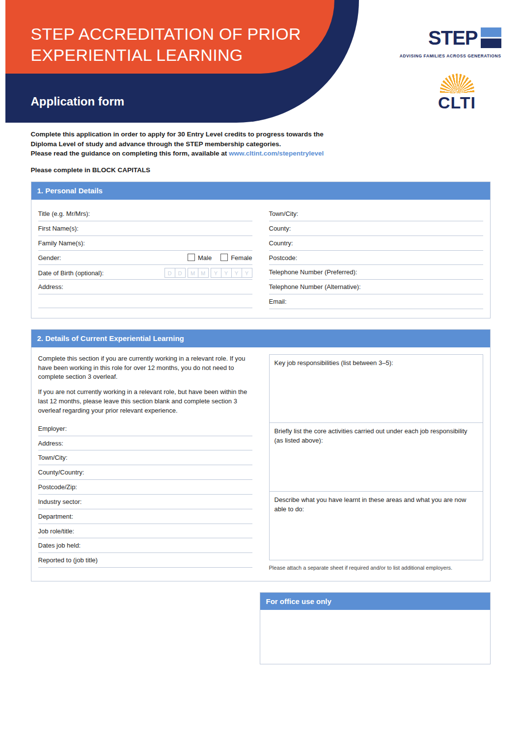STEP ACCREDITATION OF PRIOR
EXPERIENTIAL LEARNING
Application form
STEP ADVISING FAMILIES ACROSS GENERATIONS
CLTI
Complete this application in order to apply for 30 Entry Level credits to progress towards the
Diploma Level of study and advance through the STEP membership categories.
Please read the guidance on completing this form, available at www.cltint.com/stepentrylevel
Please complete in BLOCK CAPITALS
1. Personal Details
Title (e.g. Mr/Mrs):
First Name(s):
Family Name(s):
Gender: Male Female
Date of Birth (optional): DD MM YYYY
Address:
Town/City:
County:
Country:
Postcode:
Telephone Number (Preferred):
Telephone Number (Alternative):
Email:
2. Details of Current Experiential Learning
Complete this section if you are currently working in a relevant role. If you have been working in this role for over 12 months, you do not need to complete section 3 overleaf.
If you are not currently working in a relevant role, but have been within the last 12 months, please leave this section blank and complete section 3 overleaf regarding your prior relevant experience.
Employer:
Address:
Town/City:
County/Country:
Postcode/Zip:
Industry sector:
Department:
Job role/title:
Dates job held:
Reported to (job title)
Key job responsibilities (list between 3–5):
Briefly list the core activities carried out under each job responsibility (as listed above):
Describe what you have learnt in these areas and what you are now able to do:
Please attach a separate sheet if required and/or to list additional employers.
For office use only